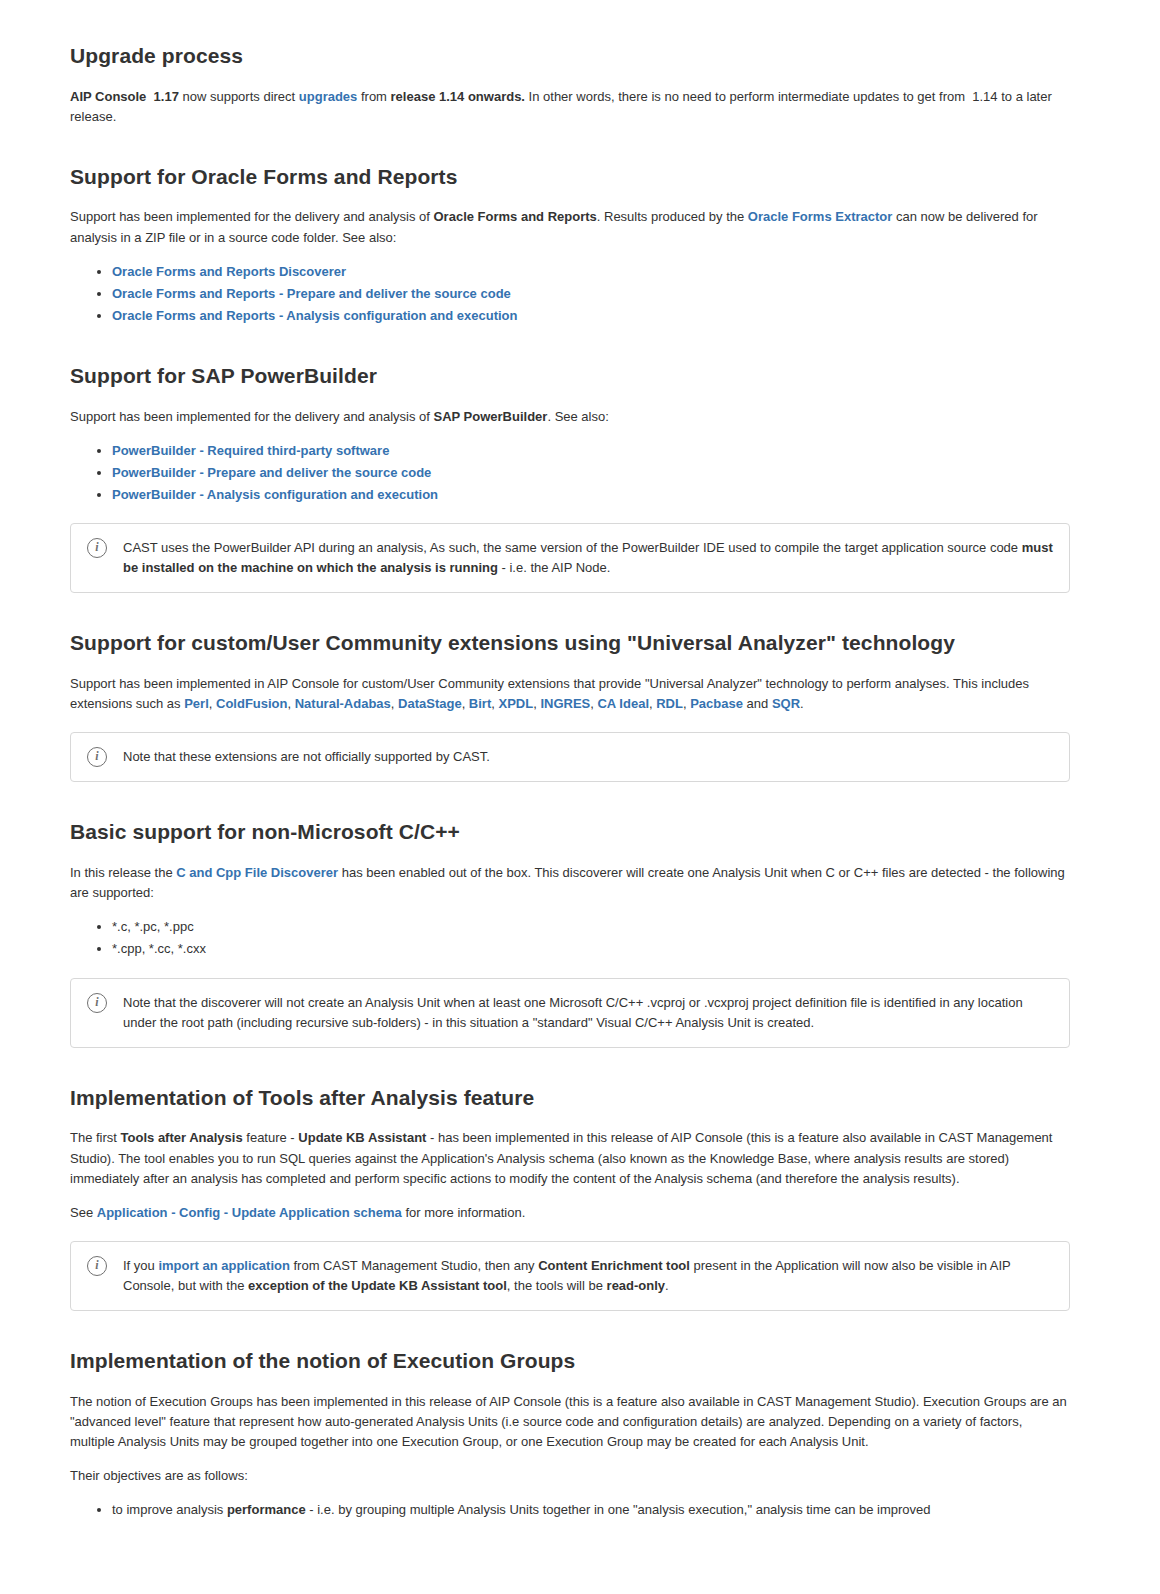Upgrade process
AIP Console 1.17 now supports direct upgrades from release 1.14 onwards. In other words, there is no need to perform intermediate updates to get from 1.14 to a later release.
Support for Oracle Forms and Reports
Support has been implemented for the delivery and analysis of Oracle Forms and Reports. Results produced by the Oracle Forms Extractor can now be delivered for analysis in a ZIP file or in a source code folder. See also:
Oracle Forms and Reports Discoverer
Oracle Forms and Reports - Prepare and deliver the source code
Oracle Forms and Reports - Analysis configuration and execution
Support for SAP PowerBuilder
Support has been implemented for the delivery and analysis of SAP PowerBuilder. See also:
PowerBuilder - Required third-party software
PowerBuilder - Prepare and deliver the source code
PowerBuilder - Analysis configuration and execution
i
CAST uses the PowerBuilder API during an analysis, As such, the same version of the PowerBuilder IDE used to compile the target application source code must be installed on the machine on which the analysis is running - i.e. the AIP Node.
Support for custom/User Community extensions using "Universal Analyzer" technology
Support has been implemented in AIP Console for custom/User Community extensions that provide "Universal Analyzer" technology to perform analyses. This includes extensions such as Perl, ColdFusion, Natural-Adabas, DataStage, Birt, XPDL, INGRES, CA Ideal, RDL, Pacbase and SQR.
i
Note that these extensions are not officially supported by CAST.
Basic support for non-Microsoft C/C++
In this release the C and Cpp File Discoverer has been enabled out of the box. This discoverer will create one Analysis Unit when C or C++ files are detected - the following are supported:
*.c, *.pc, *.ppc
*.cpp, *.cc, *.cxx
i
Note that the discoverer will not create an Analysis Unit when at least one Microsoft C/C++ .vcproj or .vcxproj project definition file is identified in any location under the root path (including recursive sub-folders) - in this situation a "standard" Visual C/C++ Analysis Unit is created.
Implementation of Tools after Analysis feature
The first Tools after Analysis feature - Update KB Assistant - has been implemented in this release of AIP Console (this is a feature also available in CAST Management Studio). The tool enables you to run SQL queries against the Application's Analysis schema (also known as the Knowledge Base, where analysis results are stored) immediately after an analysis has completed and perform specific actions to modify the content of the Analysis schema (and therefore the analysis results).
See Application - Config - Update Application schema for more information.
i
If you import an application from CAST Management Studio, then any Content Enrichment tool present in the Application will now also be visible in AIP Console, but with the exception of the Update KB Assistant tool, the tools will be read-only.
Implementation of the notion of Execution Groups
The notion of Execution Groups has been implemented in this release of AIP Console (this is a feature also available in CAST Management Studio). Execution Groups are an "advanced level" feature that represent how auto-generated Analysis Units (i.e source code and configuration details) are analyzed. Depending on a variety of factors, multiple Analysis Units may be grouped together into one Execution Group, or one Execution Group may be created for each Analysis Unit.
Their objectives are as follows:
to improve analysis performance - i.e. by grouping multiple Analysis Units together in one "analysis execution," analysis time can be improved